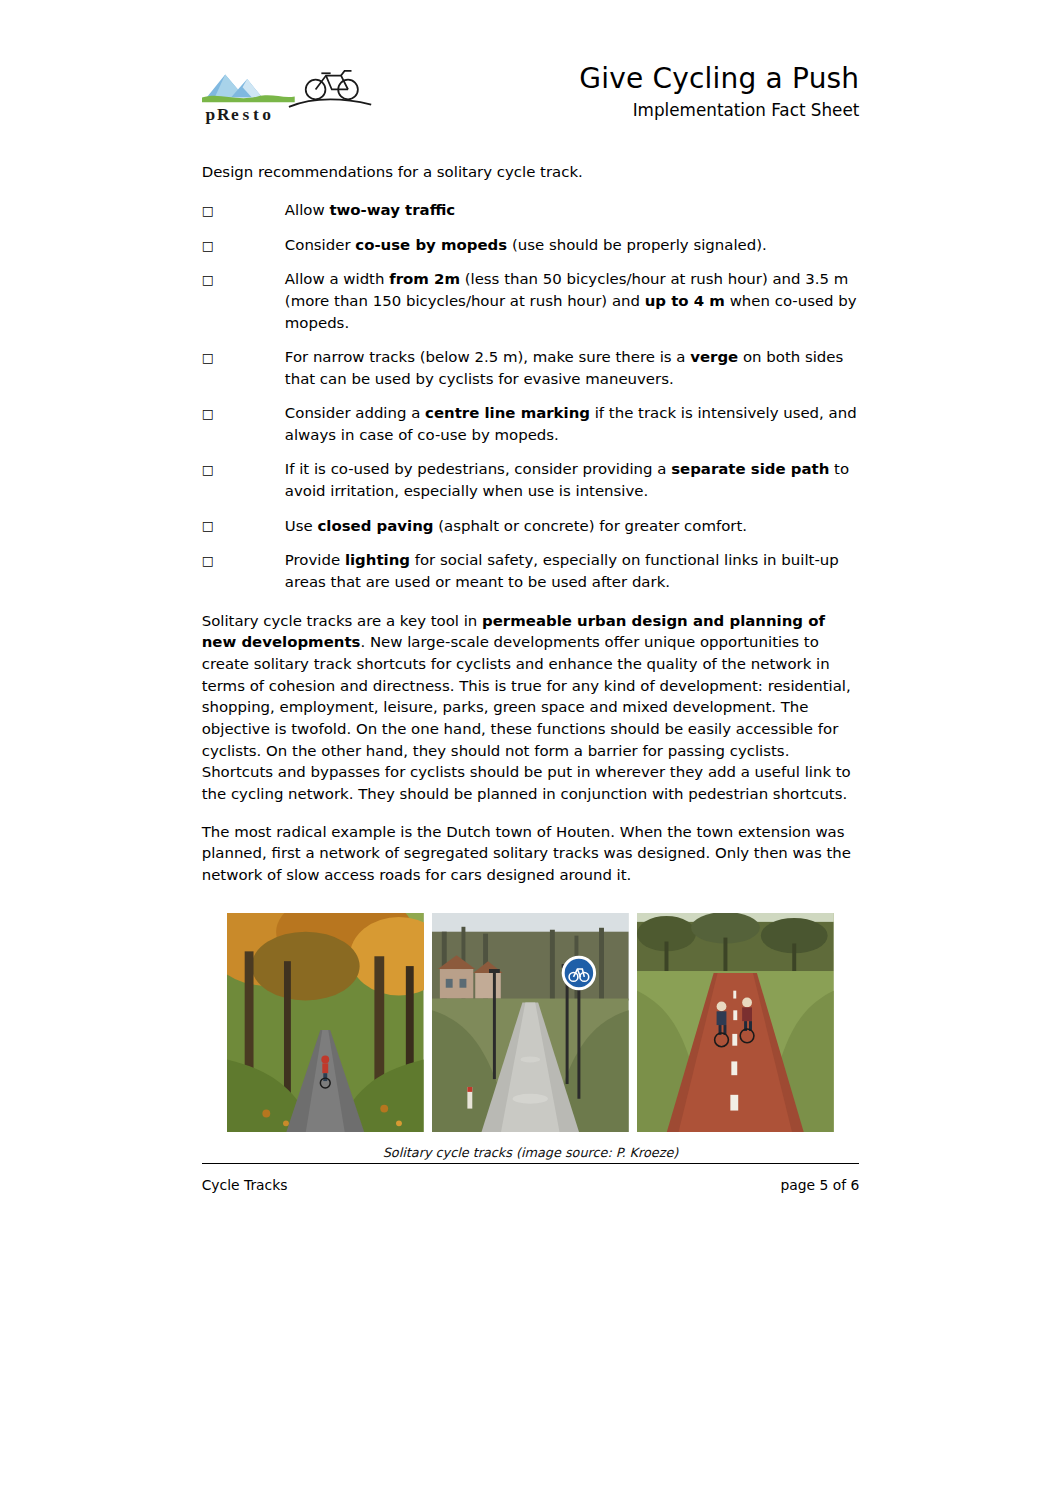p R e s t o
Give Cycling a Push
Implementation Fact Sheet
Design recommendations for a solitary cycle track.
Allow two-way traffic
Consider co-use by mopeds (use should be properly signaled).
Allow a width from 2m (less than 50 bicycles/hour at rush hour) and 3.5 m (more than 150 bicycles/hour at rush hour) and up to 4 m when co-used by mopeds.
For narrow tracks (below 2.5 m), make sure there is a verge on both sides that can be used by cyclists for evasive maneuvers.
Consider adding a centre line marking if the track is intensively used, and always in case of co-use by mopeds.
If it is co-used by pedestrians, consider providing a separate side path to avoid irritation, especially when use is intensive.
Use closed paving (asphalt or concrete) for greater comfort.
Provide lighting for social safety, especially on functional links in built-up areas that are used or meant to be used after dark.
Solitary cycle tracks are a key tool in permeable urban design and planning of new developments. New large-scale developments offer unique opportunities to create solitary track shortcuts for cyclists and enhance the quality of the network in terms of cohesion and directness. This is true for any kind of development: residential, shopping, employment, leisure, parks, green space and mixed development. The objective is twofold. On the one hand, these functions should be easily accessible for cyclists. On the other hand, they should not form a barrier for passing cyclists. Shortcuts and bypasses for cyclists should be put in wherever they add a useful link to the cycling network. They should be planned in conjunction with pedestrian shortcuts.
The most radical example is the Dutch town of Houten. When the town extension was planned, first a network of segregated solitary tracks was designed. Only then was the network of slow access roads for cars designed around it.
Solitary cycle tracks (image source: P. Kroeze)
Cycle Tracks page 5 of 6